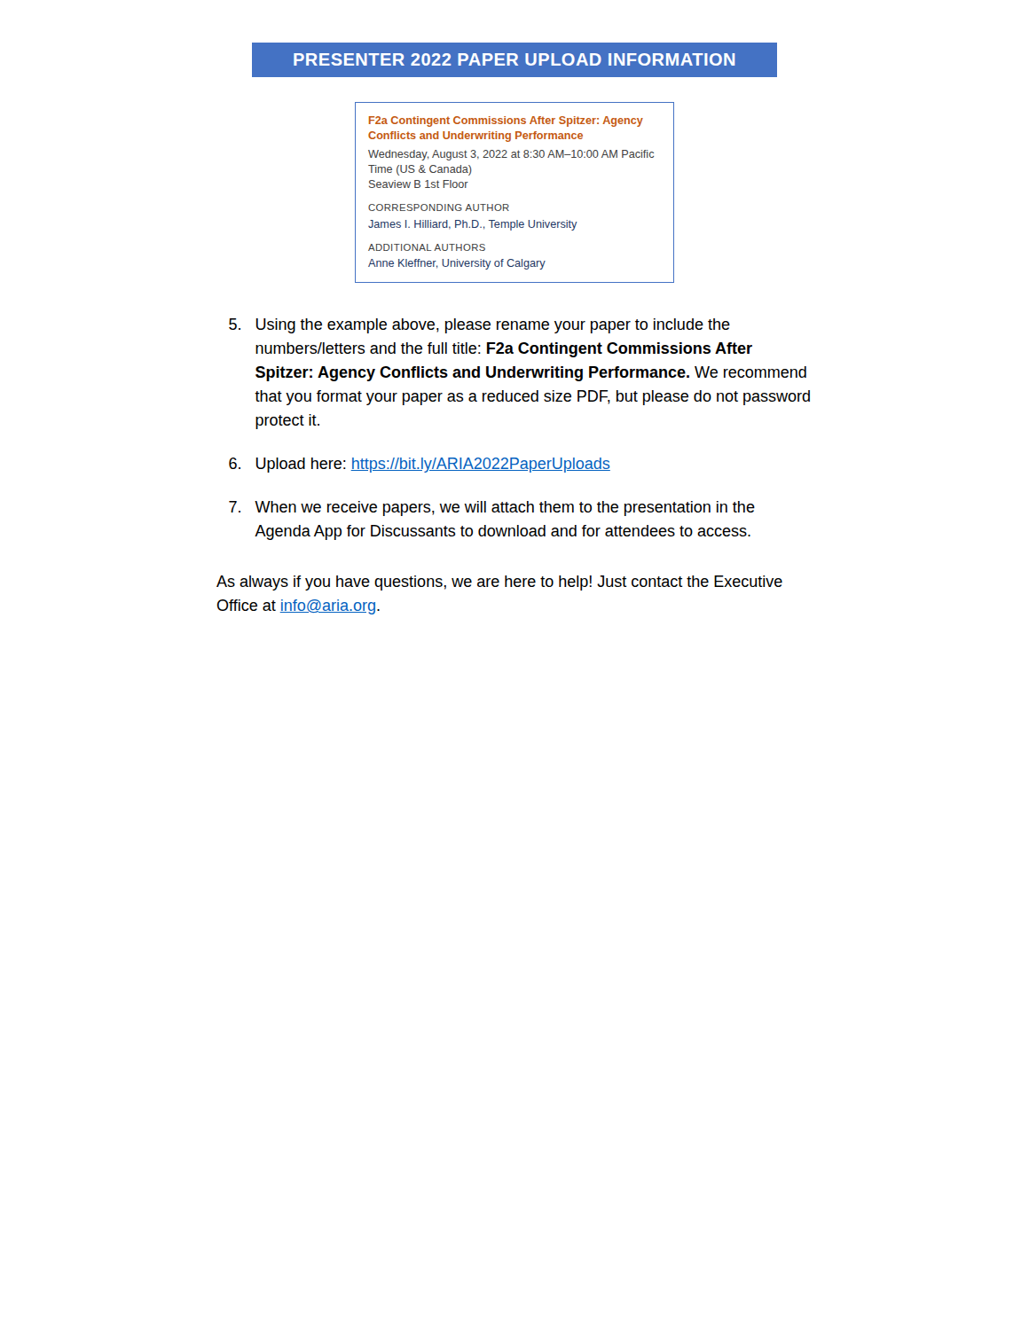PRESENTER 2022 PAPER UPLOAD INFORMATION
F2a Contingent Commissions After Spitzer: Agency Conflicts and Underwriting Performance
Wednesday, August 3, 2022 at 8:30 AM–10:00 AM Pacific Time (US & Canada)
Seaview B 1st Floor
CORRESPONDING AUTHOR
James I. Hilliard, Ph.D., Temple University
ADDITIONAL AUTHORS
Anne Kleffner, University of Calgary
Using the example above, please rename your paper to include the numbers/letters and the full title: F2a Contingent Commissions After Spitzer: Agency Conflicts and Underwriting Performance. We recommend that you format your paper as a reduced size PDF, but please do not password protect it.
Upload here: https://bit.ly/ARIA2022PaperUploads
When we receive papers, we will attach them to the presentation in the Agenda App for Discussants to download and for attendees to access.
As always if you have questions, we are here to help! Just contact the Executive Office at info@aria.org.